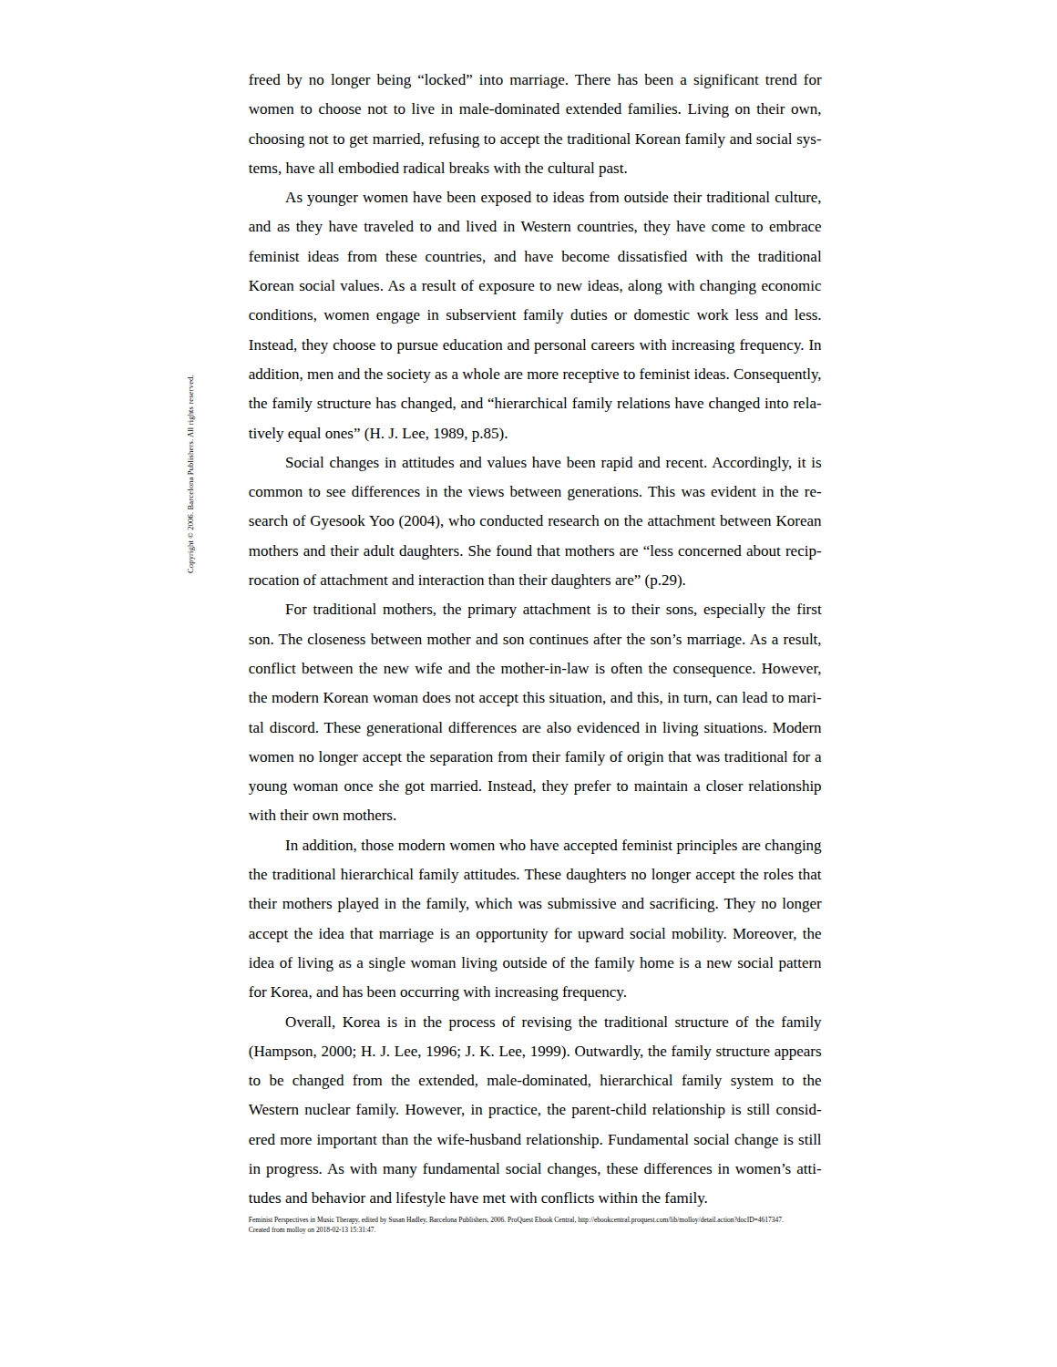Copyright © 2006. Barcelona Publishers. All rights reserved.
freed by no longer being “locked” into marriage. There has been a significant trend for women to choose not to live in male-dominated extended families. Living on their own, choosing not to get married, refusing to accept the traditional Korean family and social systems, have all embodied radical breaks with the cultural past.
As younger women have been exposed to ideas from outside their traditional culture, and as they have traveled to and lived in Western countries, they have come to embrace feminist ideas from these countries, and have become dissatisfied with the traditional Korean social values. As a result of exposure to new ideas, along with changing economic conditions, women engage in subservient family duties or domestic work less and less. Instead, they choose to pursue education and personal careers with increasing frequency. In addition, men and the society as a whole are more receptive to feminist ideas. Consequently, the family structure has changed, and “hierarchical family relations have changed into relatively equal ones” (H. J. Lee, 1989, p.85).
Social changes in attitudes and values have been rapid and recent. Accordingly, it is common to see differences in the views between generations. This was evident in the research of Gyesook Yoo (2004), who conducted research on the attachment between Korean mothers and their adult daughters. She found that mothers are “less concerned about reciprocation of attachment and interaction than their daughters are” (p.29).
For traditional mothers, the primary attachment is to their sons, especially the first son. The closeness between mother and son continues after the son’s marriage. As a result, conflict between the new wife and the mother-in-law is often the consequence. However, the modern Korean woman does not accept this situation, and this, in turn, can lead to marital discord. These generational differences are also evidenced in living situations. Modern women no longer accept the separation from their family of origin that was traditional for a young woman once she got married. Instead, they prefer to maintain a closer relationship with their own mothers.
In addition, those modern women who have accepted feminist principles are changing the traditional hierarchical family attitudes. These daughters no longer accept the roles that their mothers played in the family, which was submissive and sacrificing. They no longer accept the idea that marriage is an opportunity for upward social mobility. Moreover, the idea of living as a single woman living outside of the family home is a new social pattern for Korea, and has been occurring with increasing frequency.
Overall, Korea is in the process of revising the traditional structure of the family (Hampson, 2000; H. J. Lee, 1996; J. K. Lee, 1999). Outwardly, the family structure appears to be changed from the extended, male-dominated, hierarchical family system to the Western nuclear family. However, in practice, the parent-child relationship is still considered more important than the wife-husband relationship. Fundamental social change is still in progress. As with many fundamental social changes, these differences in women’s attitudes and behavior and lifestyle have met with conflicts within the family.
Feminist Perspectives in Music Therapy, edited by Susan Hadley, Barcelona Publishers, 2006. ProQuest Ebook Central, http://ebookcentral.proquest.com/lib/molloy/detail.action?docID=4617347.
Created from molloy on 2018-02-13 15:31:47.